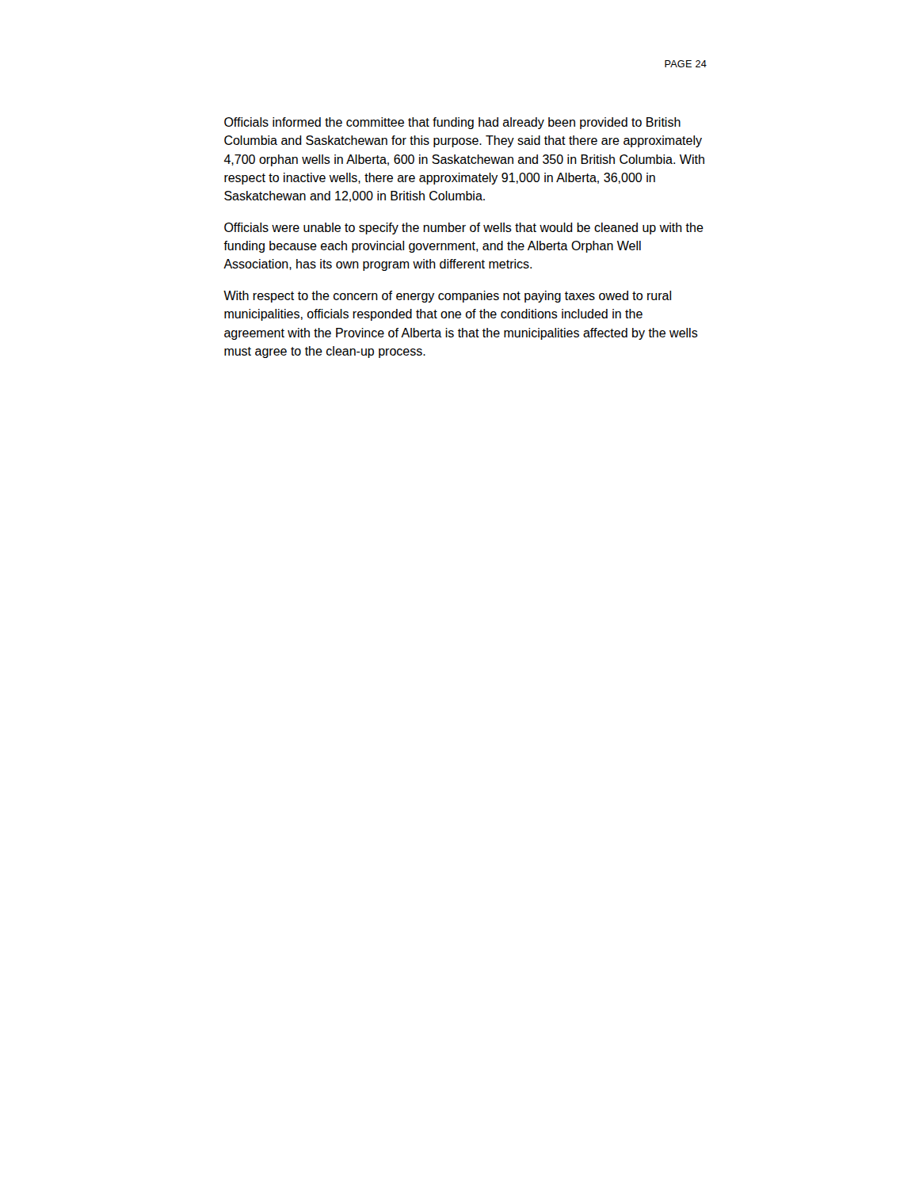PAGE 24
Officials informed the committee that funding had already been provided to British Columbia and Saskatchewan for this purpose. They said that there are approximately 4,700 orphan wells in Alberta, 600 in Saskatchewan and 350 in British Columbia. With respect to inactive wells, there are approximately 91,000 in Alberta, 36,000 in Saskatchewan and 12,000 in British Columbia.
Officials were unable to specify the number of wells that would be cleaned up with the funding because each provincial government, and the Alberta Orphan Well Association, has its own program with different metrics.
With respect to the concern of energy companies not paying taxes owed to rural municipalities, officials responded that one of the conditions included in the agreement with the Province of Alberta is that the municipalities affected by the wells must agree to the clean-up process.